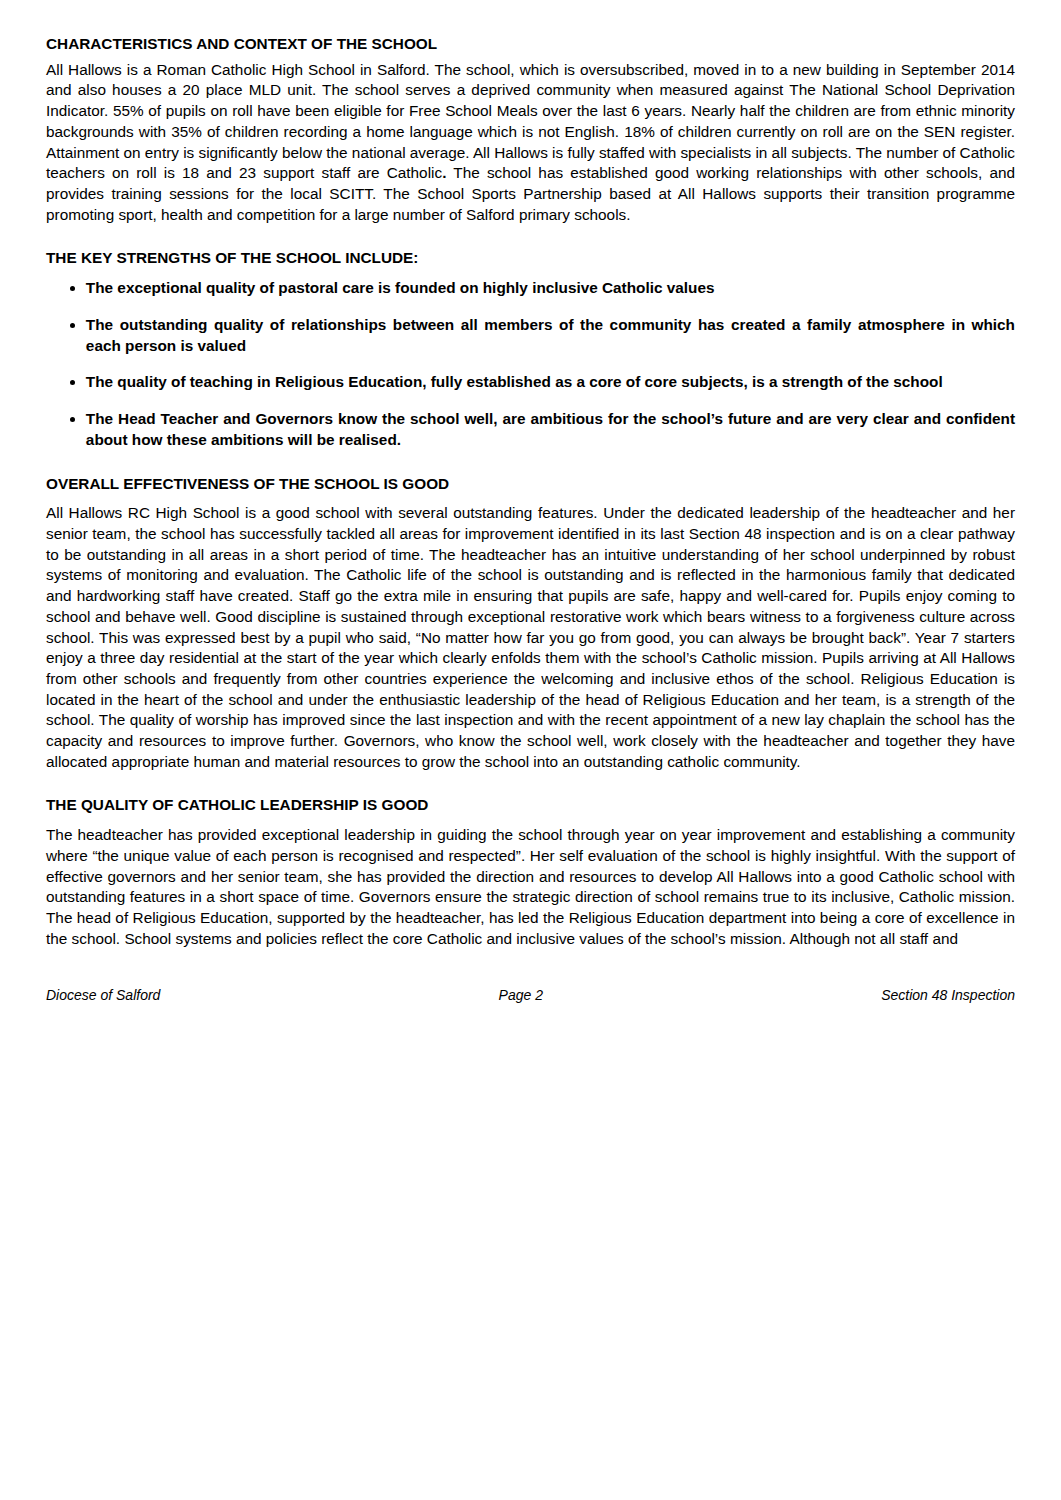Characteristics and Context of the School
All Hallows is a Roman Catholic High School in Salford. The school, which is oversubscribed, moved in to a new building in September 2014 and also houses a 20 place MLD unit. The school serves a deprived community when measured against The National School Deprivation Indicator. 55% of pupils on roll have been eligible for Free School Meals over the last 6 years. Nearly half the children are from ethnic minority backgrounds with 35% of children recording a home language which is not English. 18% of children currently on roll are on the SEN register. Attainment on entry is significantly below the national average. All Hallows is fully staffed with specialists in all subjects. The number of Catholic teachers on roll is 18 and 23 support staff are Catholic. The school has established good working relationships with other schools, and provides training sessions for the local SCITT. The School Sports Partnership based at All Hallows supports their transition programme promoting sport, health and competition for a large number of Salford primary schools.
The Key Strengths of the School Include:
The exceptional quality of pastoral care is founded on highly inclusive Catholic values
The outstanding quality of relationships between all members of the community has created a family atmosphere in which each person is valued
The quality of teaching in Religious Education, fully established as a core of core subjects, is a strength of the school
The Head Teacher and Governors know the school well, are ambitious for the school’s future and are very clear and confident about how these ambitions will be realised.
Overall Effectiveness of the School is Good
All Hallows RC High School is a good school with several outstanding features. Under the dedicated leadership of the headteacher and her senior team, the school has successfully tackled all areas for improvement identified in its last Section 48 inspection and is on a clear pathway to be outstanding in all areas in a short period of time. The headteacher has an intuitive understanding of her school underpinned by robust systems of monitoring and evaluation. The Catholic life of the school is outstanding and is reflected in the harmonious family that dedicated and hardworking staff have created. Staff go the extra mile in ensuring that pupils are safe, happy and well-cared for. Pupils enjoy coming to school and behave well. Good discipline is sustained through exceptional restorative work which bears witness to a forgiveness culture across school. This was expressed best by a pupil who said, “No matter how far you go from good, you can always be brought back”. Year 7 starters enjoy a three day residential at the start of the year which clearly enfolds them with the school’s Catholic mission. Pupils arriving at All Hallows from other schools and frequently from other countries experience the welcoming and inclusive ethos of the school. Religious Education is located in the heart of the school and under the enthusiastic leadership of the head of Religious Education and her team, is a strength of the school. The quality of worship has improved since the last inspection and with the recent appointment of a new lay chaplain the school has the capacity and resources to improve further. Governors, who know the school well, work closely with the headteacher and together they have allocated appropriate human and material resources to grow the school into an outstanding catholic community.
The Quality of Catholic Leadership is Good
The headteacher has provided exceptional leadership in guiding the school through year on year improvement and establishing a community where “the unique value of each person is recognised and respected”. Her self evaluation of the school is highly insightful. With the support of effective governors and her senior team, she has provided the direction and resources to develop All Hallows into a good Catholic school with outstanding features in a short space of time. Governors ensure the strategic direction of school remains true to its inclusive, Catholic mission. The head of Religious Education, supported by the headteacher, has led the Religious Education department into being a core of excellence in the school. School systems and policies reflect the core Catholic and inclusive values of the school’s mission. Although not all staff and
Diocese of Salford Page 2 Section 48 Inspection